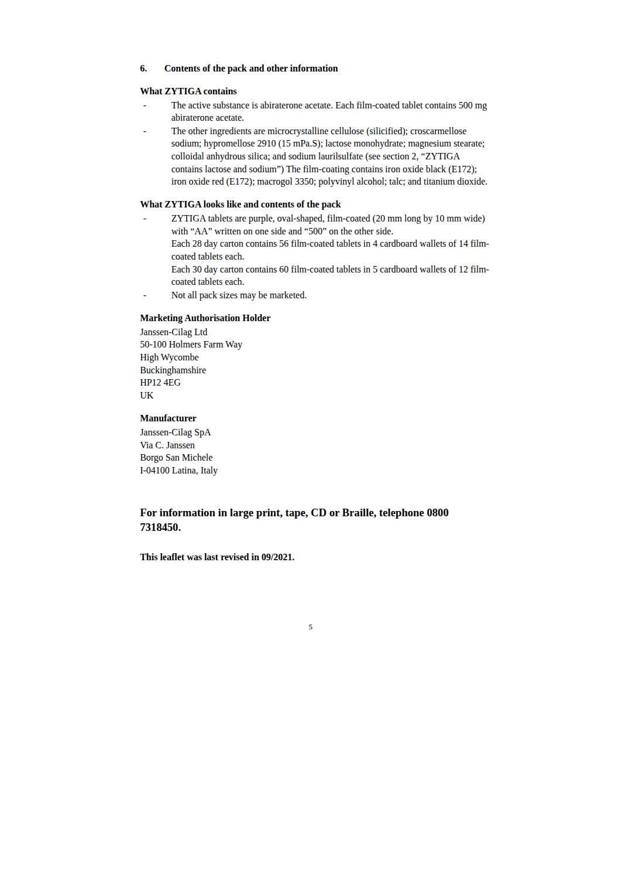6. Contents of the pack and other information
What ZYTIGA contains
The active substance is abiraterone acetate. Each film-coated tablet contains 500 mg abiraterone acetate.
The other ingredients are microcrystalline cellulose (silicified); croscarmellose sodium; hypromellose 2910 (15 mPa.S); lactose monohydrate; magnesium stearate; colloidal anhydrous silica; and sodium laurilsulfate (see section 2, “ZYTIGA contains lactose and sodium”) The film-coating contains iron oxide black (E172); iron oxide red (E172); macrogol 3350; polyvinyl alcohol; talc; and titanium dioxide.
What ZYTIGA looks like and contents of the pack
ZYTIGA tablets are purple, oval-shaped, film-coated (20 mm long by 10 mm wide) with “AA” written on one side and “500” on the other side.
Each 28 day carton contains 56 film-coated tablets in 4 cardboard wallets of 14 film-coated tablets each.
Each 30 day carton contains 60 film-coated tablets in 5 cardboard wallets of 12 film-coated tablets each.
Not all pack sizes may be marketed.
Marketing Authorisation Holder
Janssen-Cilag Ltd
50-100 Holmers Farm Way
High Wycombe
Buckinghamshire
HP12 4EG
UK
Manufacturer
Janssen-Cilag SpA
Via C. Janssen
Borgo San Michele
I-04100 Latina, Italy
For information in large print, tape, CD or Braille, telephone 0800 7318450.
This leaflet was last revised in 09/2021.
5